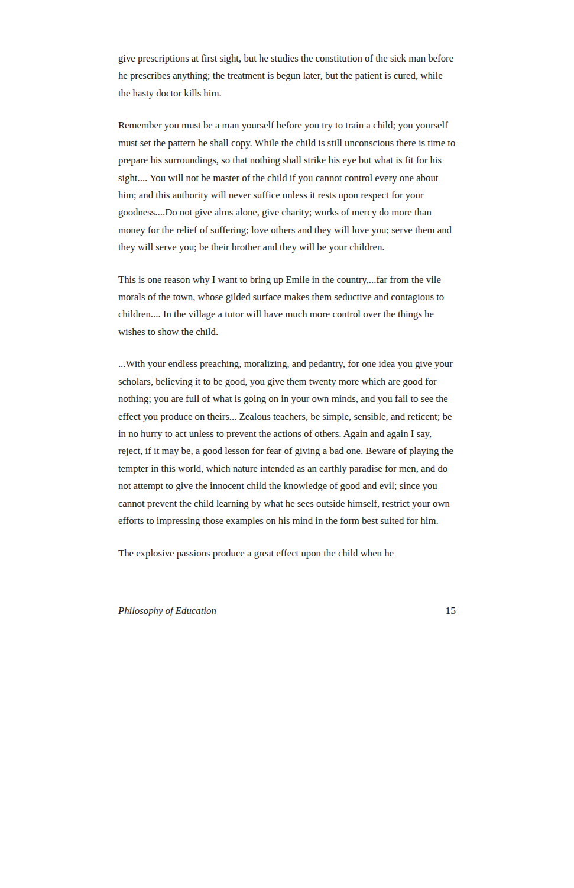give prescriptions at first sight, but he studies the constitution of the sick man before he prescribes anything; the treatment is begun later, but the patient is cured, while the hasty doctor kills him.
Remember you must be a man yourself before you try to train a child; you yourself must set the pattern he shall copy. While the child is still unconscious there is time to prepare his surroundings, so that nothing shall strike his eye but what is fit for his sight.... You will not be master of the child if you cannot control every one about him; and this authority will never suffice unless it rests upon respect for your goodness....Do not give alms alone, give charity; works of mercy do more than money for the relief of suffering; love others and they will love you; serve them and they will serve you; be their brother and they will be your children.
This is one reason why I want to bring up Emile in the country,...far from the vile morals of the town, whose gilded surface makes them seductive and contagious to children.... In the village a tutor will have much more control over the things he wishes to show the child.
...With your endless preaching, moralizing, and pedantry, for one idea you give your scholars, believing it to be good, you give them twenty more which are good for nothing; you are full of what is going on in your own minds, and you fail to see the effect you produce on theirs... Zealous teachers, be simple, sensible, and reticent; be in no hurry to act unless to prevent the actions of others. Again and again I say, reject, if it may be, a good lesson for fear of giving a bad one. Beware of playing the tempter in this world, which nature intended as an earthly paradise for men, and do not attempt to give the innocent child the knowledge of good and evil; since you cannot prevent the child learning by what he sees outside himself, restrict your own efforts to impressing those examples on his mind in the form best suited for him.
The explosive passions produce a great effect upon the child when he
Philosophy of Education 15